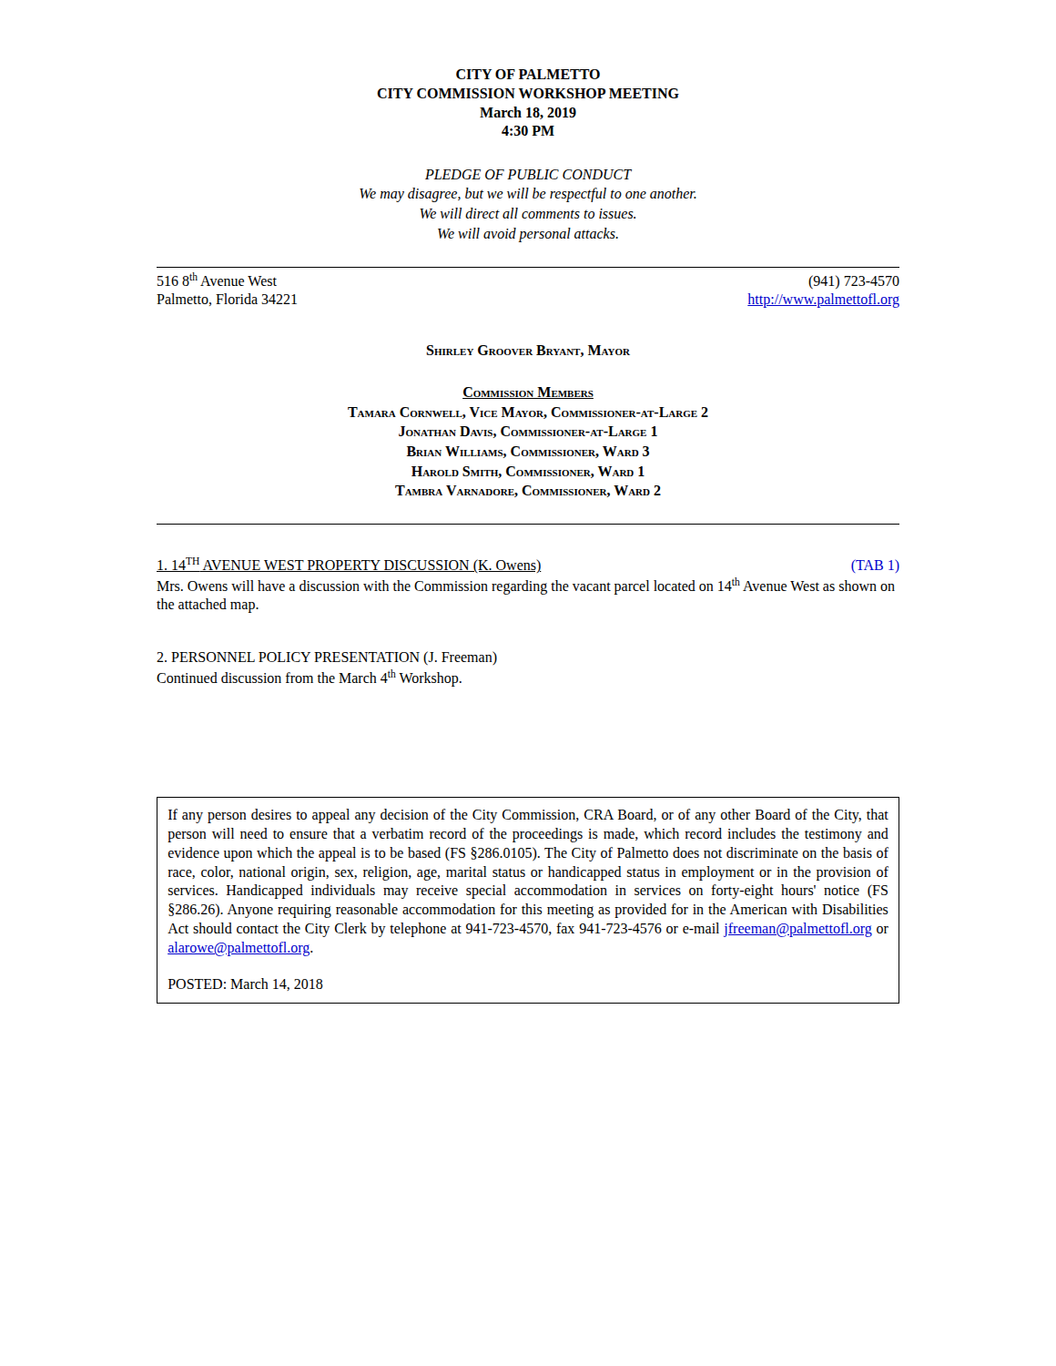CITY OF PALMETTO CITY COMMISSION WORKSHOP MEETING March 18, 2019 4:30 PM
PLEDGE OF PUBLIC CONDUCT
We may disagree, but we will be respectful to one another.
We will direct all comments to issues.
We will avoid personal attacks.
516 8th Avenue West
Palmetto, Florida 34221
(941) 723-4570
http://www.palmettofl.org
Shirley Groover Bryant, Mayor
Commission Members Tamara Cornwell, Vice Mayor, Commissioner-at-Large 2
Jonathan Davis, Commissioner-at-Large 1
Brian Williams, Commissioner, Ward 3
Harold Smith, Commissioner, Ward 1
Tambra Varnadore, Commissioner, Ward 2
1. 14TH AVENUE WEST PROPERTY DISCUSSION (K. Owens) (TAB 1)
Mrs. Owens will have a discussion with the Commission regarding the vacant parcel located on 14th Avenue West as shown on the attached map.
2. PERSONNEL POLICY PRESENTATION (J. Freeman)
Continued discussion from the March 4th Workshop.
If any person desires to appeal any decision of the City Commission, CRA Board, or of any other Board of the City, that person will need to ensure that a verbatim record of the proceedings is made, which record includes the testimony and evidence upon which the appeal is to be based (FS §286.0105). The City of Palmetto does not discriminate on the basis of race, color, national origin, sex, religion, age, marital status or handicapped status in employment or in the provision of services. Handicapped individuals may receive special accommodation in services on forty-eight hours' notice (FS §286.26). Anyone requiring reasonable accommodation for this meeting as provided for in the American with Disabilities Act should contact the City Clerk by telephone at 941-723-4570, fax 941-723-4576 or e-mail jfreeman@palmettofl.org or alarowe@palmettofl.org.
POSTED: March 14, 2018